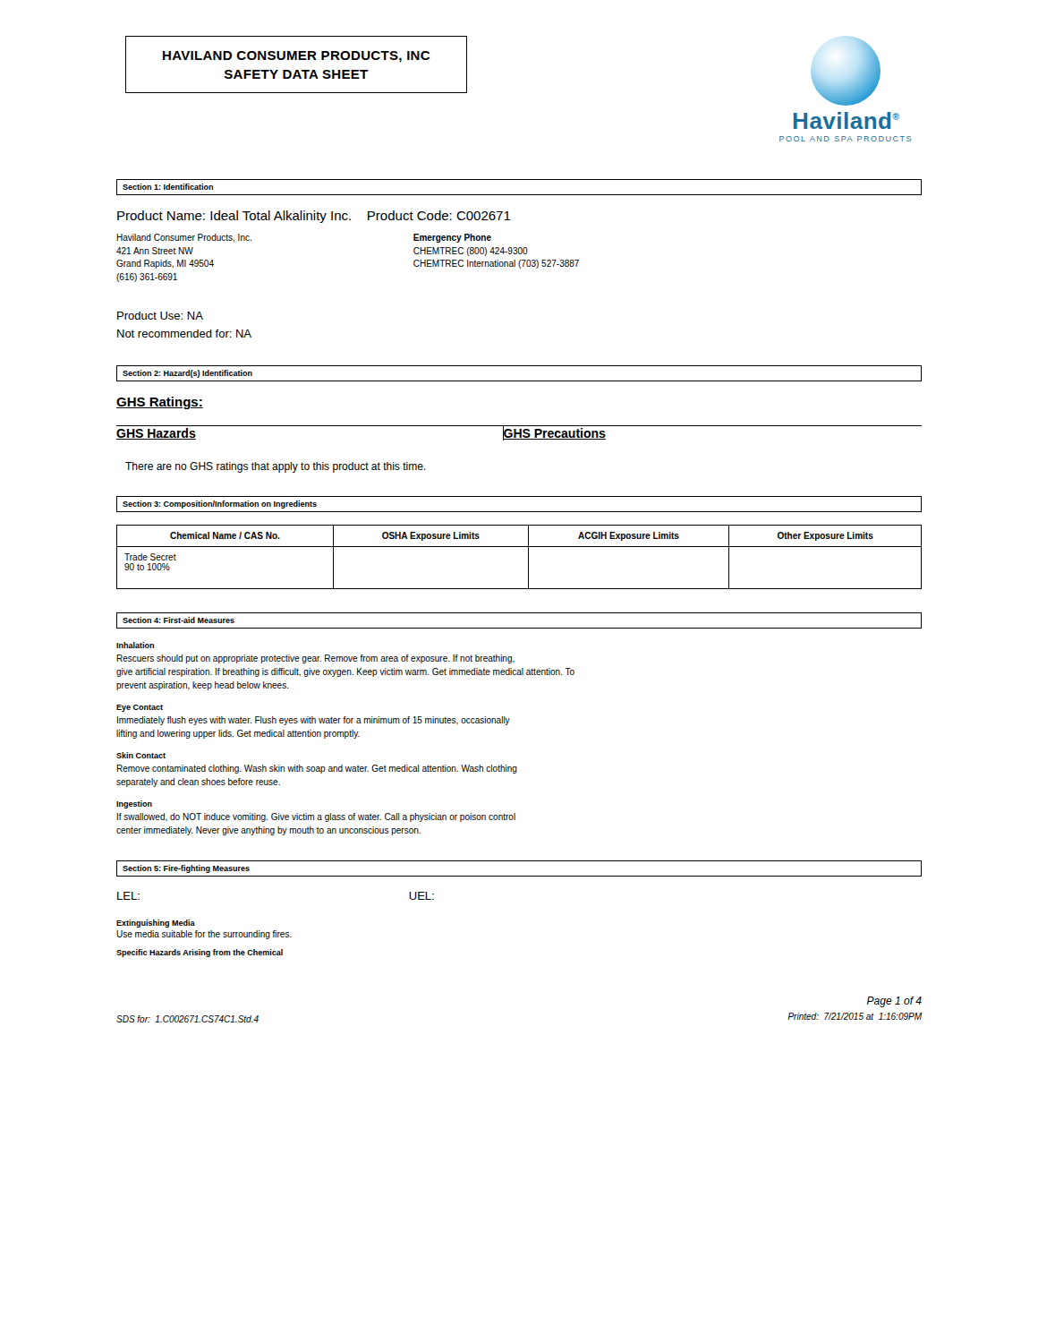HAVILAND CONSUMER PRODUCTS, INC
SAFETY DATA SHEET
Haviland®
POOL AND SPA PRODUCTS
Section 1: Identification
Product Name: Ideal Total Alkalinity Inc. Product Code: C002671
Haviland Consumer Products, Inc.
421 Ann Street NW
Grand Rapids, MI 49504
(616) 361-6691
Emergency Phone
CHEMTREC (800) 424-9300
CHEMTREC International (703) 527-3887
Product Use: NA
Not recommended for: NA
Section 2: Hazard(s) Identification
GHS Ratings:
| GHS Hazards | GHS Precautions |
There are no GHS ratings that apply to this product at this time.
Section 3: Composition/Information on Ingredients
| Chemical Name / CAS No. | OSHA Exposure Limits | ACGIH Exposure Limits | Other Exposure Limits |
| --- | --- | --- | --- |
| Trade Secret 90 to 100% | | | |
Section 4: First-aid Measures
Inhalation
Rescuers should put on appropriate protective gear. Remove from area of exposure. If not breathing,
give artificial respiration. If breathing is difficult, give oxygen. Keep victim warm. Get immediate medical attention. To
prevent aspiration, keep head below knees.
Eye Contact
Immediately flush eyes with water. Flush eyes with water for a minimum of 15 minutes, occasionally
lifting and lowering upper lids. Get medical attention promptly.
Skin Contact
Remove contaminated clothing. Wash skin with soap and water. Get medical attention. Wash clothing
separately and clean shoes before reuse.
Ingestion
If swallowed, do NOT induce vomiting. Give victim a glass of water. Call a physician or poison control
center immediately. Never give anything by mouth to an unconscious person.
Section 5: Fire-fighting Measures
LEL: UEL:
Extinguishing Media
Use media suitable for the surrounding fires.
Specific Hazards Arising from the Chemical
SDS for: 1.C002671.CS74C1.Std.4
Page 1 of 4
Printed: 7/21/2015 at 1:16:09PM